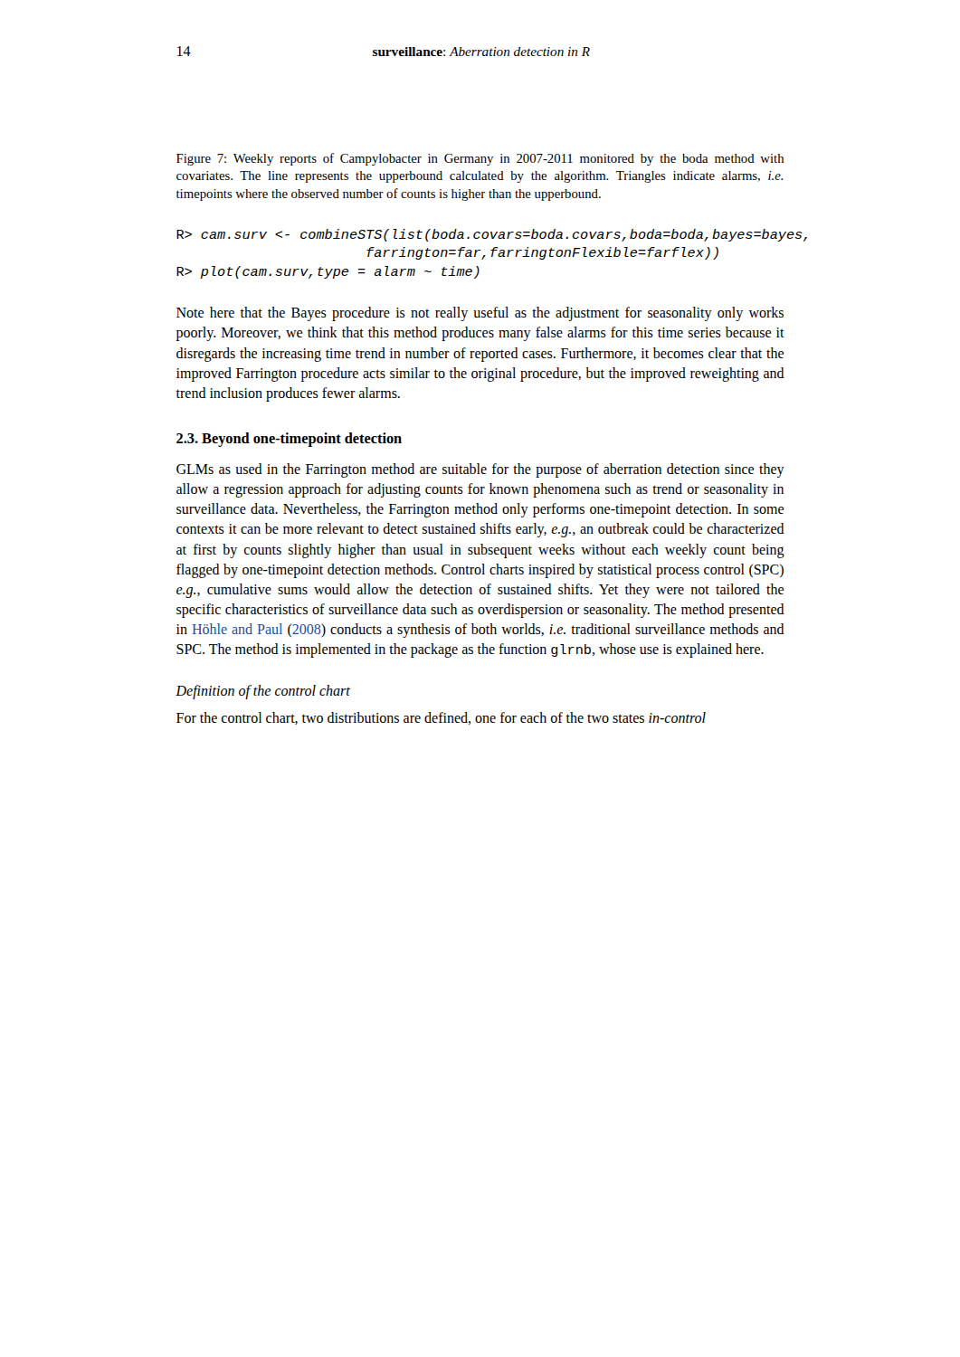14
surveillance: Aberration detection in R
Figure 7: Weekly reports of Campylobacter in Germany in 2007-2011 monitored by the boda method with covariates. The line represents the upperbound calculated by the algorithm. Triangles indicate alarms, i.e. timepoints where the observed number of counts is higher than the upperbound.
R> cam.surv <- combineSTS(list(boda.covars=boda.covars,boda=boda,bayes=bayes,
                       farrington=far,farringtonFlexible=farflex))
R> plot(cam.surv,type = alarm ~ time)
Note here that the Bayes procedure is not really useful as the adjustment for seasonality only works poorly. Moreover, we think that this method produces many false alarms for this time series because it disregards the increasing time trend in number of reported cases. Furthermore, it becomes clear that the improved Farrington procedure acts similar to the original procedure, but the improved reweighting and trend inclusion produces fewer alarms.
2.3. Beyond one-timepoint detection
GLMs as used in the Farrington method are suitable for the purpose of aberration detection since they allow a regression approach for adjusting counts for known phenomena such as trend or seasonality in surveillance data. Nevertheless, the Farrington method only performs one-timepoint detection. In some contexts it can be more relevant to detect sustained shifts early, e.g., an outbreak could be characterized at first by counts slightly higher than usual in subsequent weeks without each weekly count being flagged by one-timepoint detection methods. Control charts inspired by statistical process control (SPC) e.g., cumulative sums would allow the detection of sustained shifts. Yet they were not tailored the specific characteristics of surveillance data such as overdispersion or seasonality. The method presented in Höhle and Paul (2008) conducts a synthesis of both worlds, i.e. traditional surveillance methods and SPC. The method is implemented in the package as the function glrnb, whose use is explained here.
Definition of the control chart
For the control chart, two distributions are defined, one for each of the two states in-control